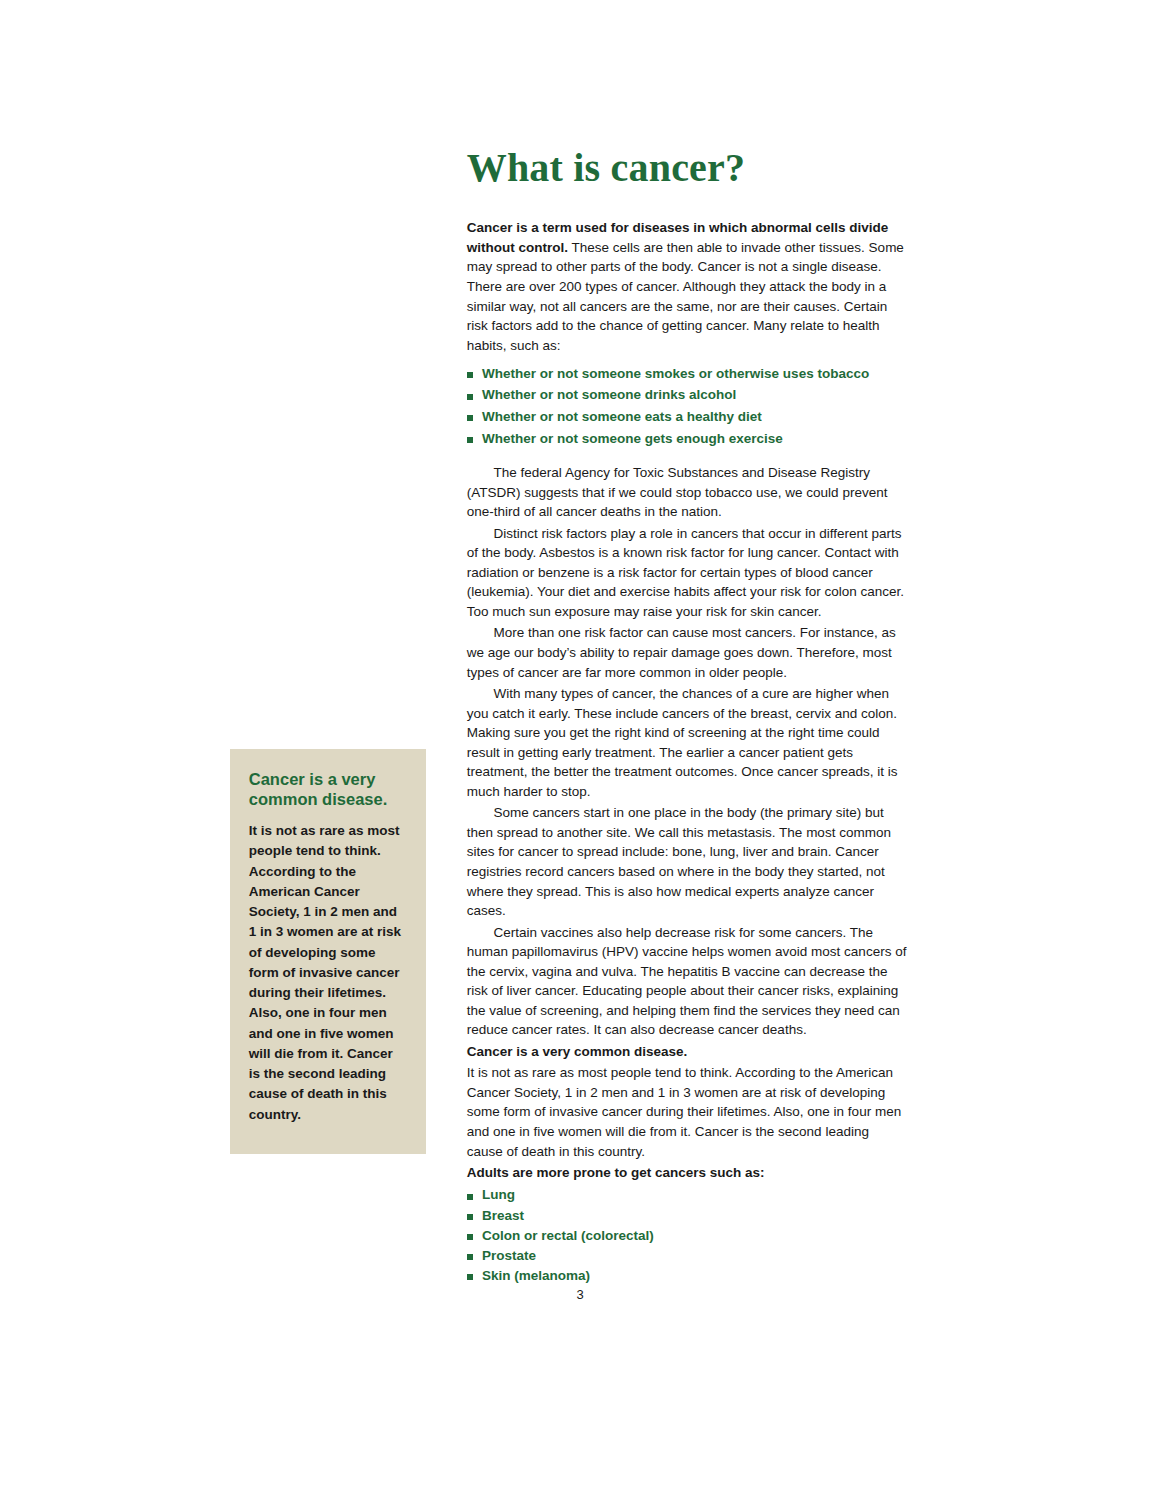Cancer is a very common disease.
It is not as rare as most people tend to think. According to the American Cancer Society, 1 in 2 men and 1 in 3 women are at risk of developing some form of invasive cancer during their lifetimes. Also, one in four men and one in five women will die from it. Cancer is the second leading cause of death in this country.
What is cancer?
Cancer is a term used for diseases in which abnormal cells divide without control. These cells are then able to invade other tissues. Some may spread to other parts of the body. Cancer is not a single disease. There are over 200 types of cancer. Although they attack the body in a similar way, not all cancers are the same, nor are their causes. Certain risk factors add to the chance of getting cancer. Many relate to health habits, such as:
Whether or not someone smokes or otherwise uses tobacco
Whether or not someone drinks alcohol
Whether or not someone eats a healthy diet
Whether or not someone gets enough exercise
The federal Agency for Toxic Substances and Disease Registry (ATSDR) suggests that if we could stop tobacco use, we could prevent one-third of all cancer deaths in the nation.
Distinct risk factors play a role in cancers that occur in different parts of the body. Asbestos is a known risk factor for lung cancer. Contact with radiation or benzene is a risk factor for certain types of blood cancer (leukemia). Your diet and exercise habits affect your risk for colon cancer. Too much sun exposure may raise your risk for skin cancer.
More than one risk factor can cause most cancers. For instance, as we age our body’s ability to repair damage goes down. Therefore, most types of cancer are far more common in older people.
With many types of cancer, the chances of a cure are higher when you catch it early. These include cancers of the breast, cervix and colon. Making sure you get the right kind of screening at the right time could result in getting early treatment. The earlier a cancer patient gets treatment, the better the treatment outcomes. Once cancer spreads, it is much harder to stop.
Some cancers start in one place in the body (the primary site) but then spread to another site. We call this metastasis. The most common sites for cancer to spread include: bone, lung, liver and brain. Cancer registries record cancers based on where in the body they started, not where they spread. This is also how medical experts analyze cancer cases.
Certain vaccines also help decrease risk for some cancers. The human papillomavirus (HPV) vaccine helps women avoid most cancers of the cervix, vagina and vulva. The hepatitis B vaccine can decrease the risk of liver cancer. Educating people about their cancer risks, explaining the value of screening, and helping them find the services they need can reduce cancer rates. It can also decrease cancer deaths.
Cancer is a very common disease.
It is not as rare as most people tend to think. According to the American Cancer Society, 1 in 2 men and 1 in 3 women are at risk of developing some form of invasive cancer during their lifetimes. Also, one in four men and one in five women will die from it. Cancer is the second leading cause of death in this country.
Adults are more prone to get cancers such as:
Lung
Breast
Colon or rectal (colorectal)
Prostate
Skin (melanoma)
3